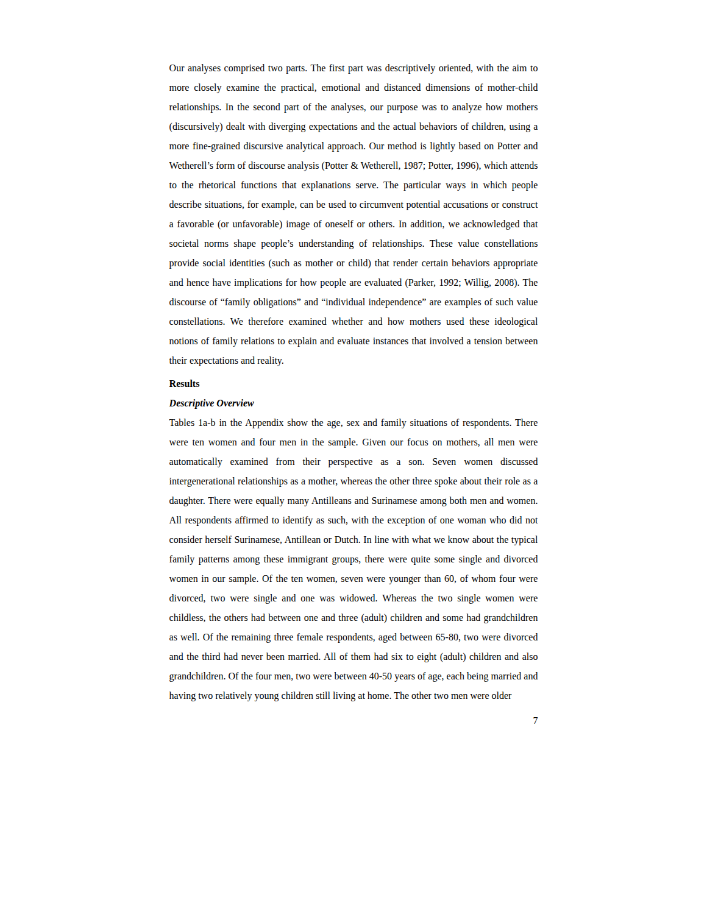Our analyses comprised two parts. The first part was descriptively oriented, with the aim to more closely examine the practical, emotional and distanced dimensions of mother-child relationships. In the second part of the analyses, our purpose was to analyze how mothers (discursively) dealt with diverging expectations and the actual behaviors of children, using a more fine-grained discursive analytical approach. Our method is lightly based on Potter and Wetherell’s form of discourse analysis (Potter & Wetherell, 1987; Potter, 1996), which attends to the rhetorical functions that explanations serve. The particular ways in which people describe situations, for example, can be used to circumvent potential accusations or construct a favorable (or unfavorable) image of oneself or others. In addition, we acknowledged that societal norms shape people’s understanding of relationships. These value constellations provide social identities (such as mother or child) that render certain behaviors appropriate and hence have implications for how people are evaluated (Parker, 1992; Willig, 2008). The discourse of “family obligations” and “individual independence” are examples of such value constellations. We therefore examined whether and how mothers used these ideological notions of family relations to explain and evaluate instances that involved a tension between their expectations and reality.
Results
Descriptive Overview
Tables 1a-b in the Appendix show the age, sex and family situations of respondents. There were ten women and four men in the sample. Given our focus on mothers, all men were automatically examined from their perspective as a son. Seven women discussed intergenerational relationships as a mother, whereas the other three spoke about their role as a daughter. There were equally many Antilleans and Surinamese among both men and women. All respondents affirmed to identify as such, with the exception of one woman who did not consider herself Surinamese, Antillean or Dutch. In line with what we know about the typical family patterns among these immigrant groups, there were quite some single and divorced women in our sample. Of the ten women, seven were younger than 60, of whom four were divorced, two were single and one was widowed. Whereas the two single women were childless, the others had between one and three (adult) children and some had grandchildren as well. Of the remaining three female respondents, aged between 65-80, two were divorced and the third had never been married. All of them had six to eight (adult) children and also grandchildren. Of the four men, two were between 40-50 years of age, each being married and having two relatively young children still living at home. The other two men were older
7